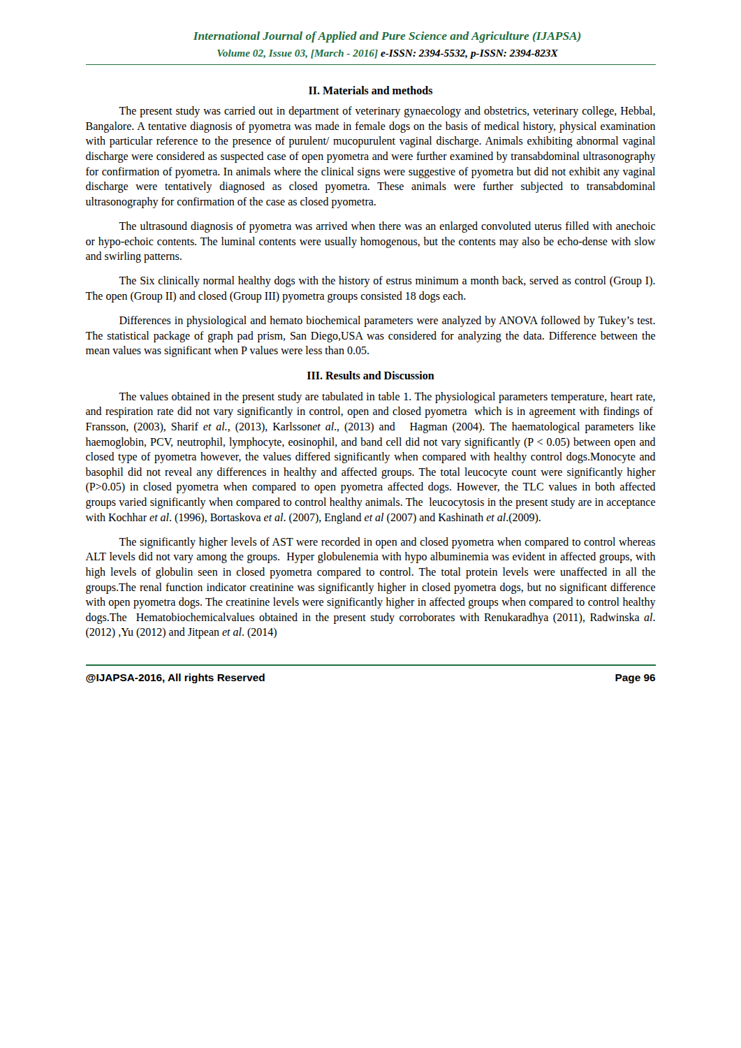International Journal of Applied and Pure Science and Agriculture (IJAPSA)
Volume 02, Issue 03, [March - 2016] e-ISSN: 2394-5532, p-ISSN: 2394-823X
II. Materials and methods
The present study was carried out in department of veterinary gynaecology and obstetrics, veterinary college, Hebbal, Bangalore. A tentative diagnosis of pyometra was made in female dogs on the basis of medical history, physical examination with particular reference to the presence of purulent/ mucopurulent vaginal discharge. Animals exhibiting abnormal vaginal discharge were considered as suspected case of open pyometra and were further examined by transabdominal ultrasonography for confirmation of pyometra. In animals where the clinical signs were suggestive of pyometra but did not exhibit any vaginal discharge were tentatively diagnosed as closed pyometra. These animals were further subjected to transabdominal ultrasonography for confirmation of the case as closed pyometra.
The ultrasound diagnosis of pyometra was arrived when there was an enlarged convoluted uterus filled with anechoic or hypo-echoic contents. The luminal contents were usually homogenous, but the contents may also be echo-dense with slow and swirling patterns.
The Six clinically normal healthy dogs with the history of estrus minimum a month back, served as control (Group I). The open (Group II) and closed (Group III) pyometra groups consisted 18 dogs each.
Differences in physiological and hemato biochemical parameters were analyzed by ANOVA followed by Tukey’s test. The statistical package of graph pad prism, San Diego,USA was considered for analyzing the data. Difference between the mean values was significant when P values were less than 0.05.
III. Results and Discussion
The values obtained in the present study are tabulated in table 1. The physiological parameters temperature, heart rate, and respiration rate did not vary significantly in control, open and closed pyometra which is in agreement with findings of Fransson, (2003), Sharif et al., (2013), Karlssonet al., (2013) and Hagman (2004). The haematological parameters like haemoglobin, PCV, neutrophil, lymphocyte, eosinophil, and band cell did not vary significantly (P < 0.05) between open and closed type of pyometra however, the values differed significantly when compared with healthy control dogs.Monocyte and basophil did not reveal any differences in healthy and affected groups. The total leucocyte count were significantly higher (P>0.05) in closed pyometra when compared to open pyometra affected dogs. However, the TLC values in both affected groups varied significantly when compared to control healthy animals. The leucocytosis in the present study are in acceptance with Kochhar et al. (1996), Bortaskova et al. (2007), England et al (2007) and Kashinath et al.(2009).
The significantly higher levels of AST were recorded in open and closed pyometra when compared to control whereas ALT levels did not vary among the groups. Hyper globulenemia with hypo albuminemia was evident in affected groups, with high levels of globulin seen in closed pyometra compared to control. The total protein levels were unaffected in all the groups.The renal function indicator creatinine was significantly higher in closed pyometra dogs, but no significant difference with open pyometra dogs. The creatinine levels were significantly higher in affected groups when compared to control healthy dogs.The Hematobiochemicalvalues obtained in the present study corroborates with Renukaradhya (2011), Radwinska al. (2012) ,Yu (2012) and Jitpean et al. (2014)
@IJAPSA-2016, All rights Reserved Page 96